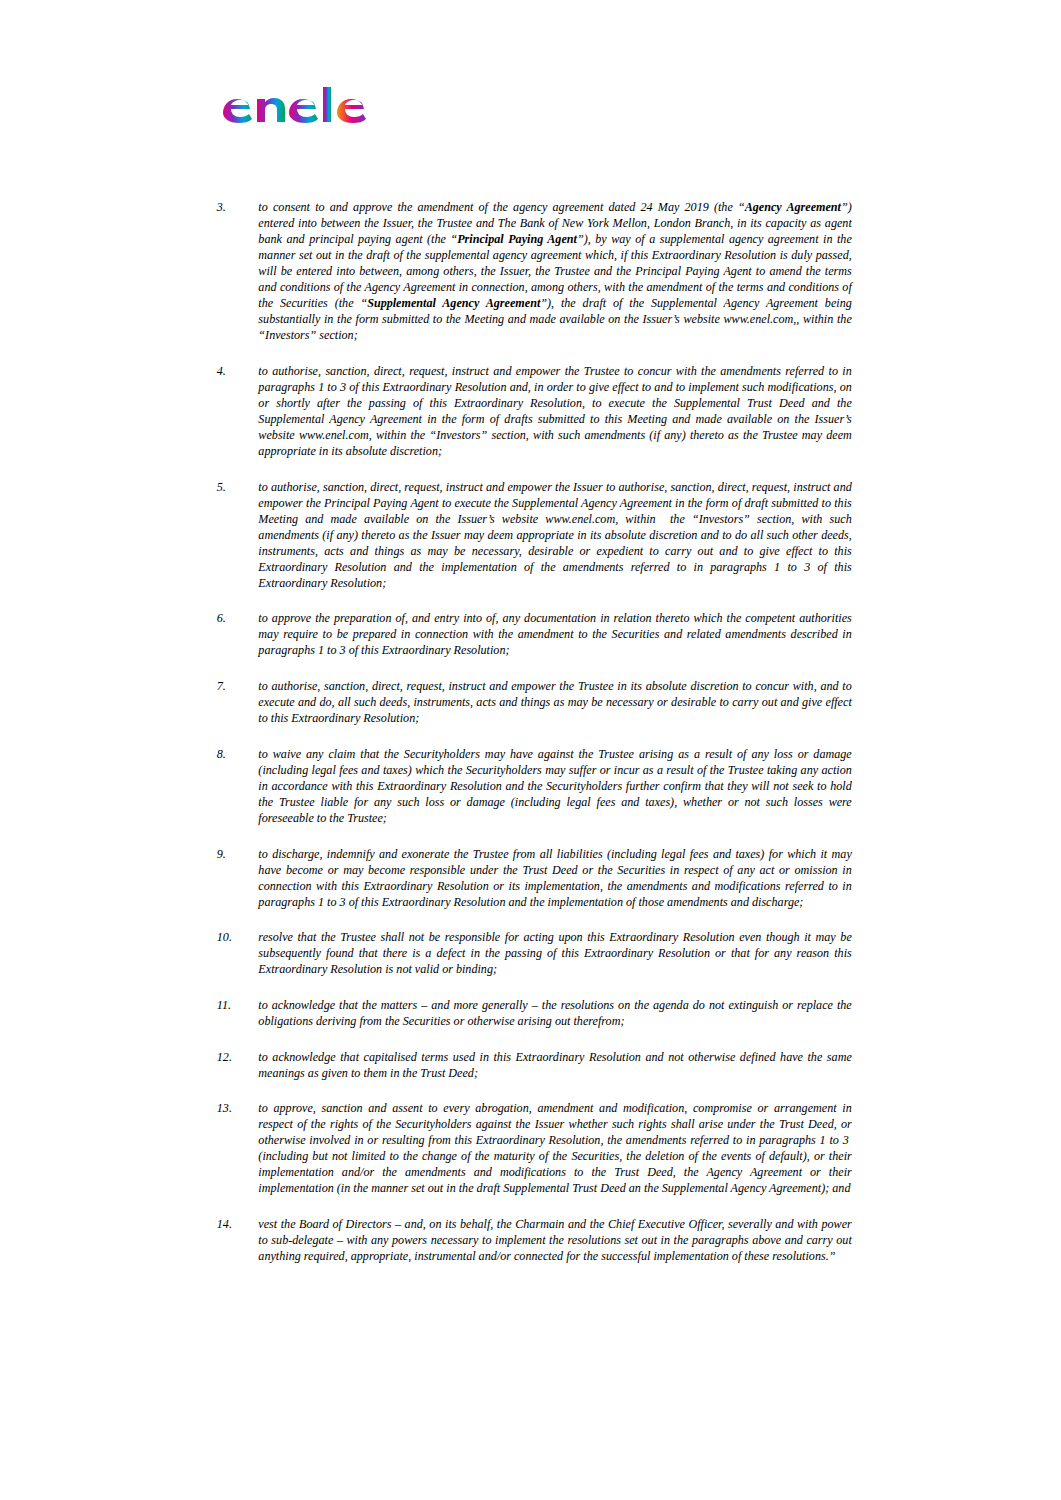to consent to and approve the amendment of the agency agreement dated 24 May 2019 (the “Agency Agreement”) entered into between the Issuer, the Trustee and The Bank of New York Mellon, London Branch, in its capacity as agent bank and principal paying agent (the “Principal Paying Agent”), by way of a supplemental agency agreement in the manner set out in the draft of the supplemental agency agreement which, if this Extraordinary Resolution is duly passed, will be entered into between, among others, the Issuer, the Trustee and the Principal Paying Agent to amend the terms and conditions of the Agency Agreement in connection, among others, with the amendment of the terms and conditions of the Securities (the “Supplemental Agency Agreement”), the draft of the Supplemental Agency Agreement being substantially in the form submitted to the Meeting and made available on the Issuer’s website www.enel.com,, within the “Investors” section;
to authorise, sanction, direct, request, instruct and empower the Trustee to concur with the amendments referred to in paragraphs 1 to 3 of this Extraordinary Resolution and, in order to give effect to and to implement such modifications, on or shortly after the passing of this Extraordinary Resolution, to execute the Supplemental Trust Deed and the Supplemental Agency Agreement in the form of drafts submitted to this Meeting and made available on the Issuer’s website www.enel.com, within the “Investors” section, with such amendments (if any) thereto as the Trustee may deem appropriate in its absolute discretion;
to authorise, sanction, direct, request, instruct and empower the Issuer to authorise, sanction, direct, request, instruct and empower the Principal Paying Agent to execute the Supplemental Agency Agreement in the form of draft submitted to this Meeting and made available on the Issuer’s website www.enel.com, within the “Investors” section, with such amendments (if any) thereto as the Issuer may deem appropriate in its absolute discretion and to do all such other deeds, instruments, acts and things as may be necessary, desirable or expedient to carry out and to give effect to this Extraordinary Resolution and the implementation of the amendments referred to in paragraphs 1 to 3 of this Extraordinary Resolution;
to approve the preparation of, and entry into of, any documentation in relation thereto which the competent authorities may require to be prepared in connection with the amendment to the Securities and related amendments described in paragraphs 1 to 3 of this Extraordinary Resolution;
to authorise, sanction, direct, request, instruct and empower the Trustee in its absolute discretion to concur with, and to execute and do, all such deeds, instruments, acts and things as may be necessary or desirable to carry out and give effect to this Extraordinary Resolution;
to waive any claim that the Securityholders may have against the Trustee arising as a result of any loss or damage (including legal fees and taxes) which the Securityholders may suffer or incur as a result of the Trustee taking any action in accordance with this Extraordinary Resolution and the Securityholders further confirm that they will not seek to hold the Trustee liable for any such loss or damage (including legal fees and taxes), whether or not such losses were foreseeable to the Trustee;
to discharge, indemnify and exonerate the Trustee from all liabilities (including legal fees and taxes) for which it may have become or may become responsible under the Trust Deed or the Securities in respect of any act or omission in connection with this Extraordinary Resolution or its implementation, the amendments and modifications referred to in paragraphs 1 to 3 of this Extraordinary Resolution and the implementation of those amendments and discharge;
resolve that the Trustee shall not be responsible for acting upon this Extraordinary Resolution even though it may be subsequently found that there is a defect in the passing of this Extraordinary Resolution or that for any reason this Extraordinary Resolution is not valid or binding;
to acknowledge that the matters – and more generally – the resolutions on the agenda do not extinguish or replace the obligations deriving from the Securities or otherwise arising out therefrom;
to acknowledge that capitalised terms used in this Extraordinary Resolution and not otherwise defined have the same meanings as given to them in the Trust Deed;
to approve, sanction and assent to every abrogation, amendment and modification, compromise or arrangement in respect of the rights of the Securityholders against the Issuer whether such rights shall arise under the Trust Deed, or otherwise involved in or resulting from this Extraordinary Resolution, the amendments referred to in paragraphs 1 to 3 (including but not limited to the change of the maturity of the Securities, the deletion of the events of default), or their implementation and/or the amendments and modifications to the Trust Deed, the Agency Agreement or their implementation (in the manner set out in the draft Supplemental Trust Deed an the Supplemental Agency Agreement); and
vest the Board of Directors – and, on its behalf, the Charmain and the Chief Executive Officer, severally and with power to sub-delegate – with any powers necessary to implement the resolutions set out in the paragraphs above and carry out anything required, appropriate, instrumental and/or connected for the successful implementation of these resolutions.”